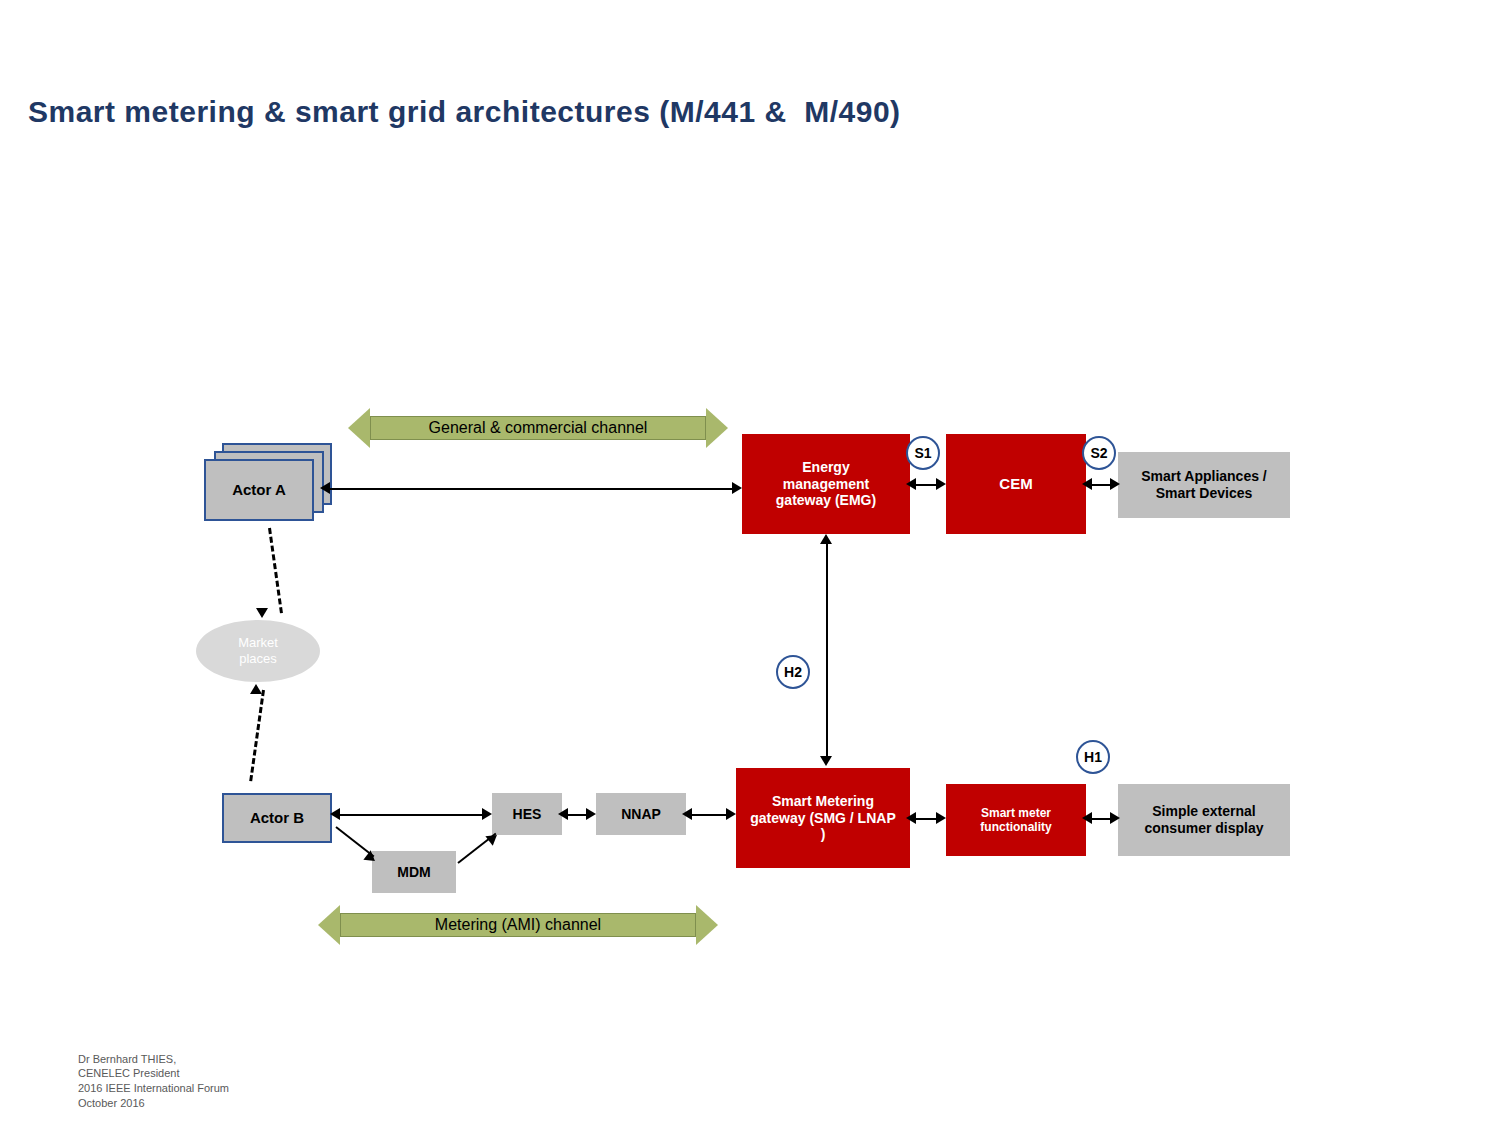Smart metering & smart grid architectures (M/441 & M/490)
General & commercial channel
Metering (AMI) channel
Actor A
Market
places
Actor B
HES
NNAP
MDM
Energy
management
gateway (EMG)
CEM
Smart Appliances /
Smart Devices
Smart Metering
gateway (SMG / LNAP
)
Smart meter
functionality
Simple external
consumer display
S1
S2
H1
H2
Dr Bernhard THIES,
CENELEC President
2016 IEEE International Forum
October 2016